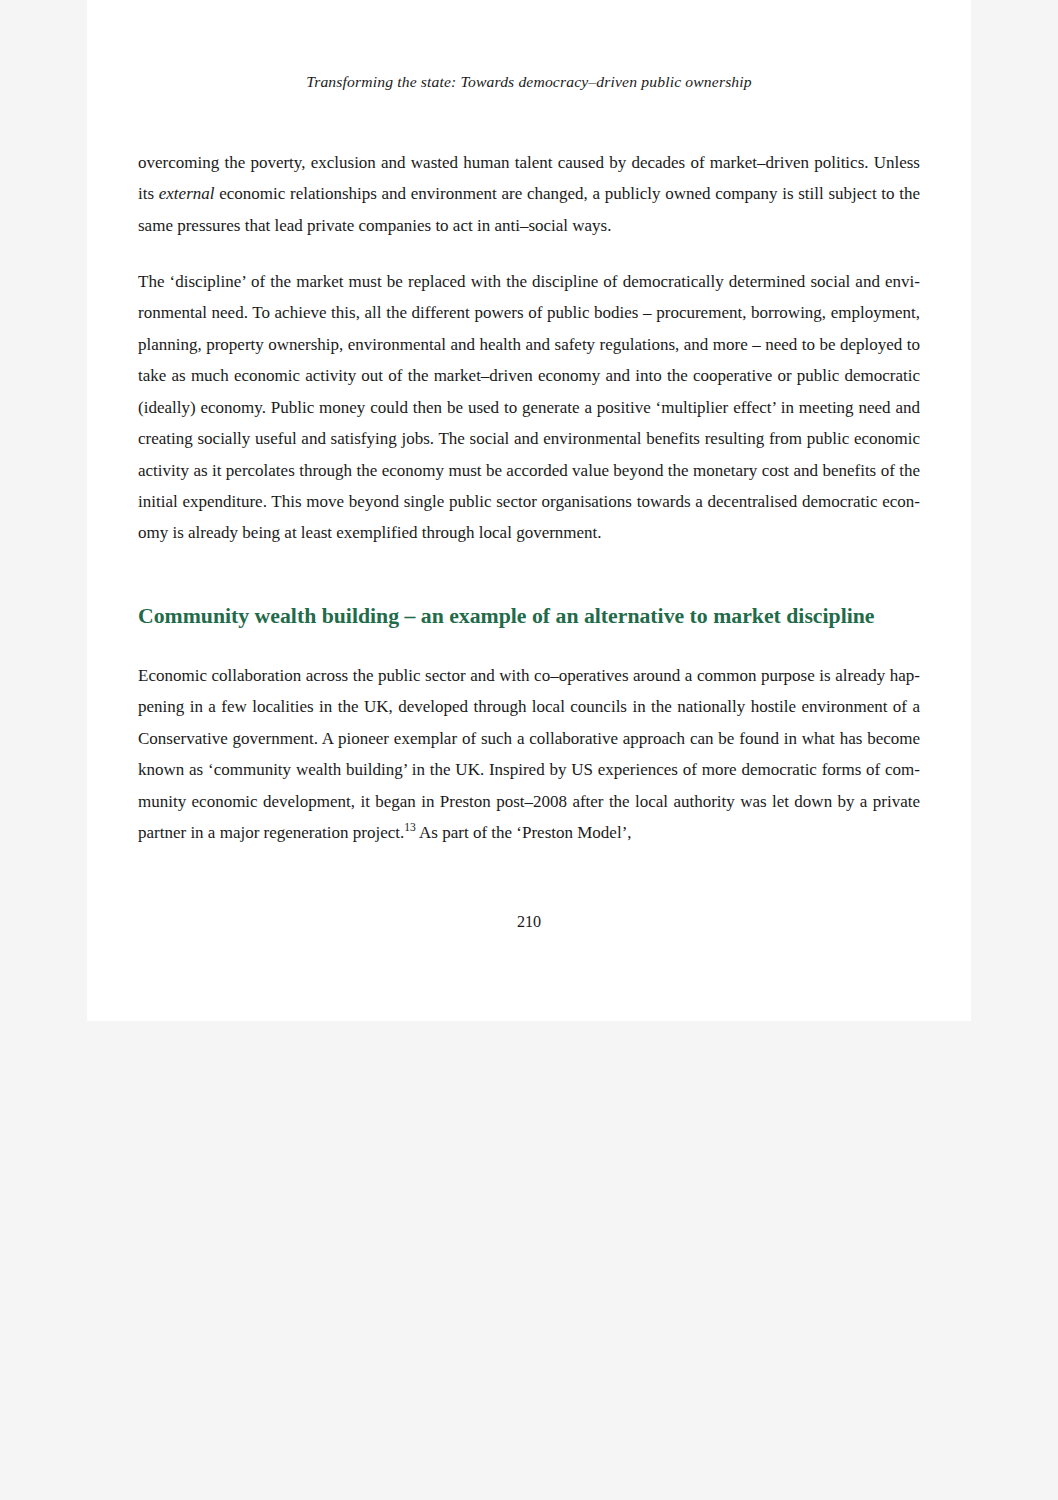Transforming the state: Towards democracy–driven public ownership
overcoming the poverty, exclusion and wasted human talent caused by decades of market–driven politics. Unless its external economic relationships and environment are changed, a publicly owned company is still subject to the same pressures that lead private companies to act in anti–social ways.
The ‘discipline’ of the market must be replaced with the discipline of democratically determined social and environmental need. To achieve this, all the different powers of public bodies – procurement, borrowing, employment, planning, property ownership, environmental and health and safety regulations, and more – need to be deployed to take as much economic activity out of the market–driven economy and into the cooperative or public democratic (ideally) economy. Public money could then be used to generate a positive ‘multiplier effect’ in meeting need and creating socially useful and satisfying jobs. The social and environmental benefits resulting from public economic activity as it percolates through the economy must be accorded value beyond the monetary cost and benefits of the initial expenditure. This move beyond single public sector organisations towards a decentralised democratic economy is already being at least exemplified through local government.
Community wealth building – an example of an alternative to market discipline
Economic collaboration across the public sector and with co–operatives around a common purpose is already happening in a few localities in the UK, developed through local councils in the nationally hostile environment of a Conservative government. A pioneer exemplar of such a collaborative approach can be found in what has become known as ‘community wealth building’ in the UK. Inspired by US experiences of more democratic forms of community economic development, it began in Preston post–2008 after the local authority was let down by a private partner in a major regeneration project.13 As part of the ‘Preston Model’,
210